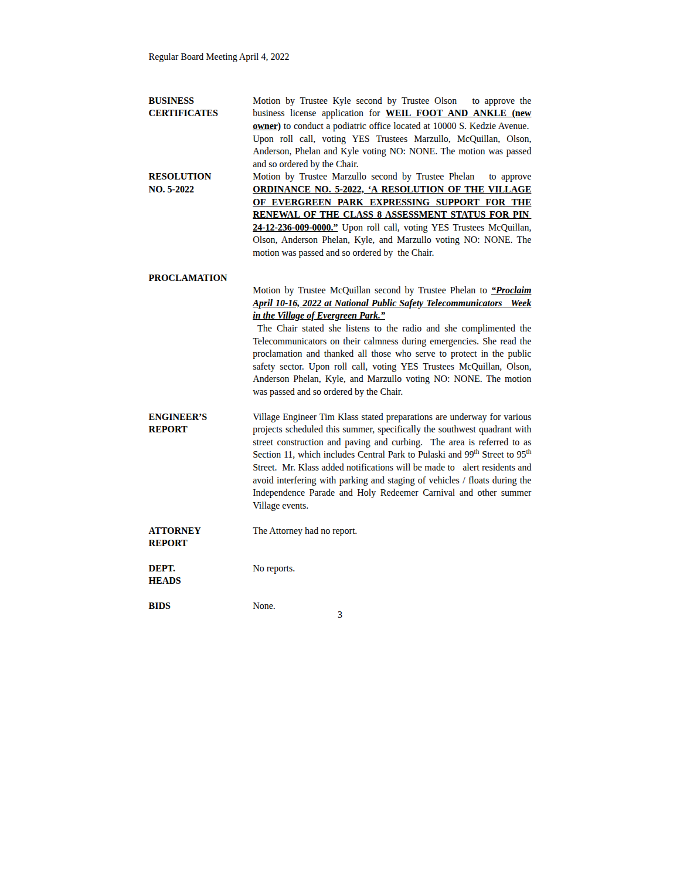Regular Board Meeting April 4, 2022
| BUSINESS CERTIFICATES | Motion by Trustee Kyle second by Trustee Olson to approve the business license application for WEIL FOOT AND ANKLE (new owner) to conduct a podiatric office located at 10000 S. Kedzie Avenue. Upon roll call, voting YES Trustees Marzullo, McQuillan, Olson, Anderson, Phelan and Kyle voting NO: NONE. The motion was passed and so ordered by the Chair. |
| RESOLUTION NO. 5-2022 | Motion by Trustee Marzullo second by Trustee Phelan to approve ORDINANCE NO. 5-2022, ‘A RESOLUTION OF THE VILLAGE OF EVERGREEN PARK EXPRESSING SUPPORT FOR THE RENEWAL OF THE CLASS 8 ASSESSMENT STATUS FOR PIN 24-12-236-009-0000.” Upon roll call, voting YES Trustees McQuillan, Olson, Anderson Phelan, Kyle, and Marzullo voting NO: NONE. The motion was passed and so ordered by the Chair. |
| PROCLAMATION | |
| | Motion by Trustee McQuillan second by Trustee Phelan to “Proclaim April 10-16, 2022 at National Public Safety Telecommunicators Week in the Village of Evergreen Park.” The Chair stated she listens to the radio and she complimented the Telecommunicators on their calmness during emergencies. She read the proclamation and thanked all those who serve to protect in the public safety sector. Upon roll call, voting YES Trustees McQuillan, Olson, Anderson Phelan, Kyle, and Marzullo voting NO: NONE. The motion was passed and so ordered by the Chair. |
| ENGINEER’S REPORT | Village Engineer Tim Klass stated preparations are underway for various projects scheduled this summer, specifically the southwest quadrant with street construction and paving and curbing. The area is referred to as Section 11, which includes Central Park to Pulaski and 99 th Street to 95 th Street. Mr. Klass added notifications will be made to alert residents and avoid interfering with parking and staging of vehicles / floats during the Independence Parade and Holy Redeemer Carnival and other summer Village events. |
| ATTORNEY REPORT | The Attorney had no report. |
| DEPT. HEADS | No reports. |
| BIDS | None. |
3